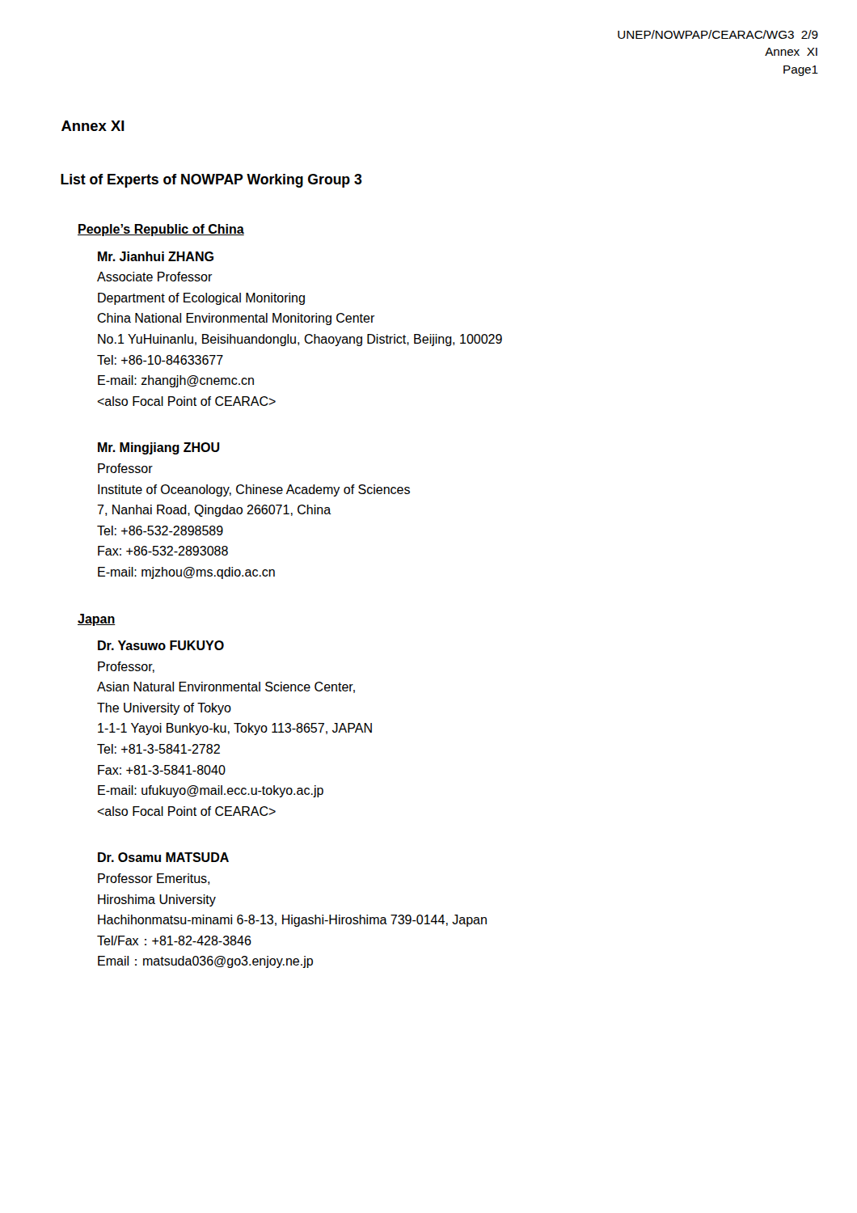UNEP/NOWPAP/CEARAC/WG3 2/9
Annex XI
Page1
Annex XI
List of Experts of NOWPAP Working Group 3
People’s Republic of China
Mr. Jianhui ZHANG
Associate Professor
Department of Ecological Monitoring
China National Environmental Monitoring Center
No.1 YuHuinanlu, Beisihuandonglu, Chaoyang District, Beijing, 100029
Tel: +86-10-84633677
E-mail: zhangjh@cnemc.cn
<also Focal Point of CEARAC>
Mr. Mingjiang ZHOU
Professor
Institute of Oceanology, Chinese Academy of Sciences
7, Nanhai Road, Qingdao 266071, China
Tel: +86-532-2898589
Fax: +86-532-2893088
E-mail: mjzhou@ms.qdio.ac.cn
Japan
Dr. Yasuwo FUKUYO
Professor,
Asian Natural Environmental Science Center,
The University of Tokyo
1-1-1 Yayoi Bunkyo-ku, Tokyo 113-8657, JAPAN
Tel: +81-3-5841-2782
Fax: +81-3-5841-8040
E-mail: ufukuyo@mail.ecc.u-tokyo.ac.jp
<also Focal Point of CEARAC>
Dr. Osamu MATSUDA
Professor Emeritus,
Hiroshima University
Hachihonmatsu-minami 6-8-13, Higashi-Hiroshima 739-0144, Japan
Tel/Fax：+81-82-428-3846
Email：matsuda036@go3.enjoy.ne.jp